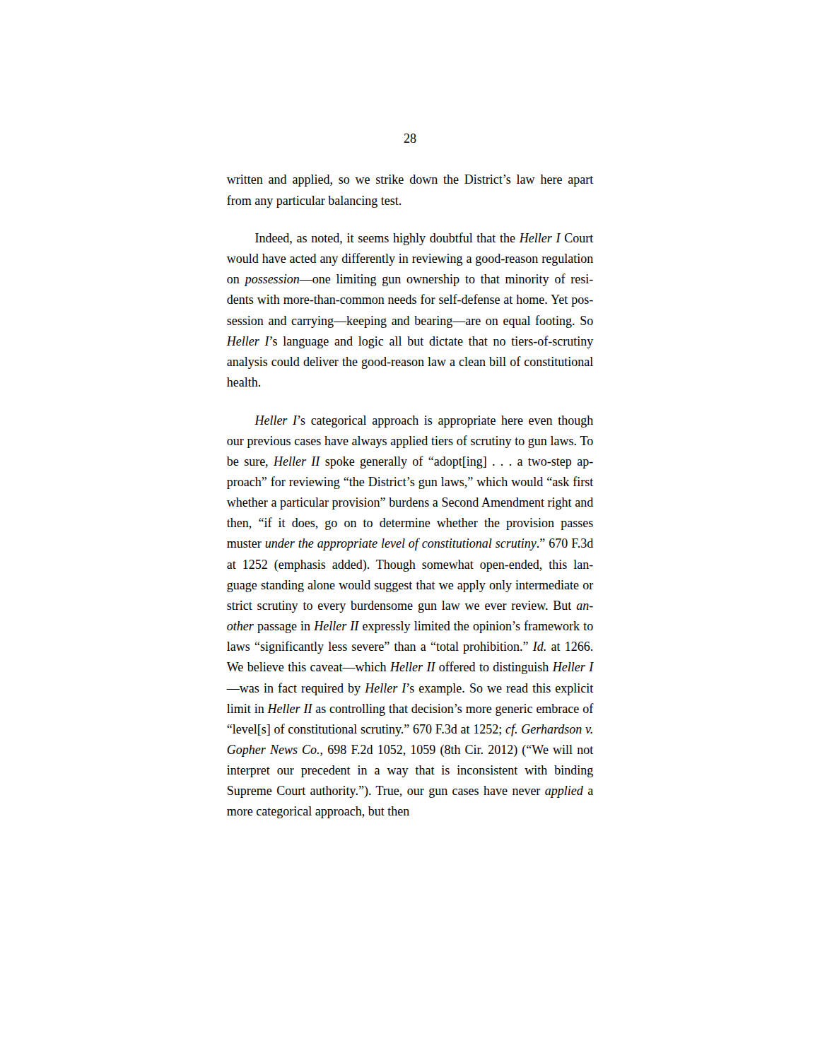28
written and applied, so we strike down the District’s law here apart from any particular balancing test.
Indeed, as noted, it seems highly doubtful that the Heller I Court would have acted any differently in reviewing a good-reason regulation on possession—one limiting gun ownership to that minority of residents with more-than-common needs for self-defense at home. Yet possession and carrying—keeping and bearing—are on equal footing. So Heller I’s language and logic all but dictate that no tiers-of-scrutiny analysis could deliver the good-reason law a clean bill of constitutional health.
Heller I’s categorical approach is appropriate here even though our previous cases have always applied tiers of scrutiny to gun laws. To be sure, Heller II spoke generally of “adopt[ing] . . . a two-step approach” for reviewing “the District’s gun laws,” which would “ask first whether a particular provision” burdens a Second Amendment right and then, “if it does, go on to determine whether the provision passes muster under the appropriate level of constitutional scrutiny.” 670 F.3d at 1252 (emphasis added). Though somewhat open-ended, this language standing alone would suggest that we apply only intermediate or strict scrutiny to every burdensome gun law we ever review. But another passage in Heller II expressly limited the opinion’s framework to laws “significantly less severe” than a “total prohibition.” Id. at 1266. We believe this caveat—which Heller II offered to distinguish Heller I—was in fact required by Heller I’s example. So we read this explicit limit in Heller II as controlling that decision’s more generic embrace of “level[s] of constitutional scrutiny.” 670 F.3d at 1252; cf. Gerhardson v. Gopher News Co., 698 F.2d 1052, 1059 (8th Cir. 2012) (“We will not interpret our precedent in a way that is inconsistent with binding Supreme Court authority.”). True, our gun cases have never applied a more categorical approach, but then